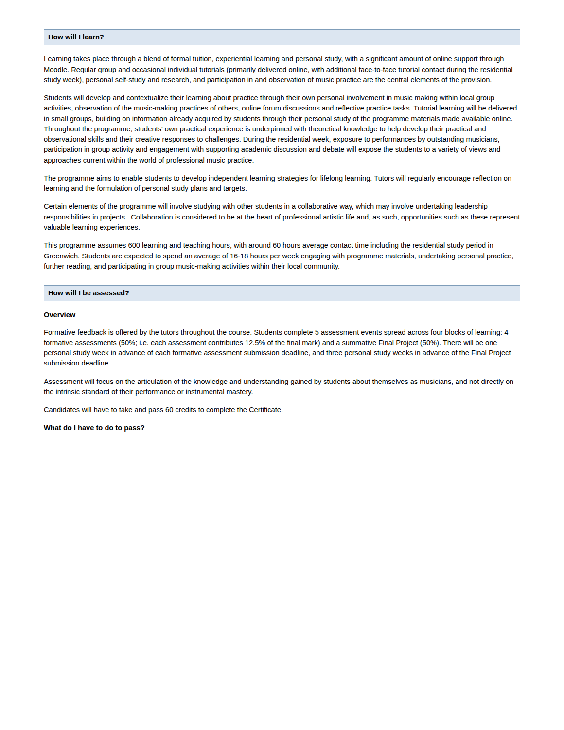How will I learn?
Learning takes place through a blend of formal tuition, experiential learning and personal study, with a significant amount of online support through Moodle. Regular group and occasional individual tutorials (primarily delivered online, with additional face-to-face tutorial contact during the residential study week), personal self-study and research, and participation in and observation of music practice are the central elements of the provision.
Students will develop and contextualize their learning about practice through their own personal involvement in music making within local group activities, observation of the music-making practices of others, online forum discussions and reflective practice tasks. Tutorial learning will be delivered in small groups, building on information already acquired by students through their personal study of the programme materials made available online. Throughout the programme, students' own practical experience is underpinned with theoretical knowledge to help develop their practical and observational skills and their creative responses to challenges. During the residential week, exposure to performances by outstanding musicians, participation in group activity and engagement with supporting academic discussion and debate will expose the students to a variety of views and approaches current within the world of professional music practice.
The programme aims to enable students to develop independent learning strategies for lifelong learning. Tutors will regularly encourage reflection on learning and the formulation of personal study plans and targets.
Certain elements of the programme will involve studying with other students in a collaborative way, which may involve undertaking leadership responsibilities in projects. Collaboration is considered to be at the heart of professional artistic life and, as such, opportunities such as these represent valuable learning experiences.
This programme assumes 600 learning and teaching hours, with around 60 hours average contact time including the residential study period in Greenwich. Students are expected to spend an average of 16-18 hours per week engaging with programme materials, undertaking personal practice, further reading, and participating in group music-making activities within their local community.
How will I be assessed?
Overview
Formative feedback is offered by the tutors throughout the course. Students complete 5 assessment events spread across four blocks of learning: 4 formative assessments (50%; i.e. each assessment contributes 12.5% of the final mark) and a summative Final Project (50%). There will be one personal study week in advance of each formative assessment submission deadline, and three personal study weeks in advance of the Final Project submission deadline.
Assessment will focus on the articulation of the knowledge and understanding gained by students about themselves as musicians, and not directly on the intrinsic standard of their performance or instrumental mastery.
Candidates will have to take and pass 60 credits to complete the Certificate.
What do I have to do to pass?